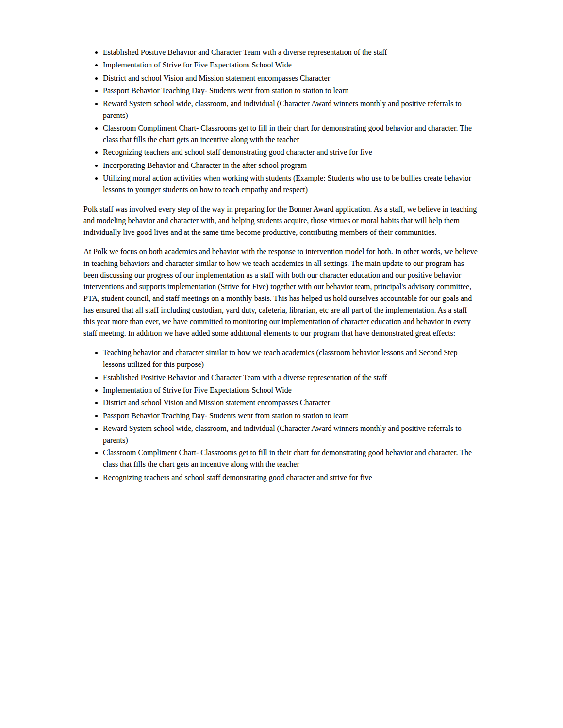Established Positive Behavior and Character Team with a diverse representation of the staff
Implementation of Strive for Five Expectations School Wide
District and school Vision and Mission statement encompasses Character
Passport Behavior Teaching Day- Students went from station to station to learn
Reward System school wide, classroom, and individual (Character Award winners monthly and positive referrals to parents)
Classroom Compliment Chart- Classrooms get to fill in their chart for demonstrating good behavior and character. The class that fills the chart gets an incentive along with the teacher
Recognizing teachers and school staff demonstrating good character and strive for five
Incorporating Behavior and Character in the after school program
Utilizing moral action activities when working with students (Example: Students who use to be bullies create behavior lessons to younger students on how to teach empathy and respect)
Polk staff was involved every step of the way in preparing for the Bonner Award application. As a staff, we believe in teaching and modeling behavior and character with, and helping students acquire, those virtues or moral habits that will help them individually live good lives and at the same time become productive, contributing members of their communities.
At Polk we focus on both academics and behavior with the response to intervention model for both. In other words, we believe in teaching behaviors and character similar to how we teach academics in all settings. The main update to our program has been discussing our progress of our implementation as a staff with both our character education and our positive behavior interventions and supports implementation (Strive for Five) together with our behavior team, principal's advisory committee, PTA, student council, and staff meetings on a monthly basis. This has helped us hold ourselves accountable for our goals and has ensured that all staff including custodian, yard duty, cafeteria, librarian, etc are all part of the implementation. As a staff this year more than ever, we have committed to monitoring our implementation of character education and behavior in every staff meeting. In addition we have added some additional elements to our program that have demonstrated great effects:
Teaching behavior and character similar to how we teach academics (classroom behavior lessons and Second Step lessons utilized for this purpose)
Established Positive Behavior and Character Team with a diverse representation of the staff
Implementation of Strive for Five Expectations School Wide
District and school Vision and Mission statement encompasses Character
Passport Behavior Teaching Day- Students went from station to station to learn
Reward System school wide, classroom, and individual (Character Award winners monthly and positive referrals to parents)
Classroom Compliment Chart- Classrooms get to fill in their chart for demonstrating good behavior and character. The class that fills the chart gets an incentive along with the teacher
Recognizing teachers and school staff demonstrating good character and strive for five